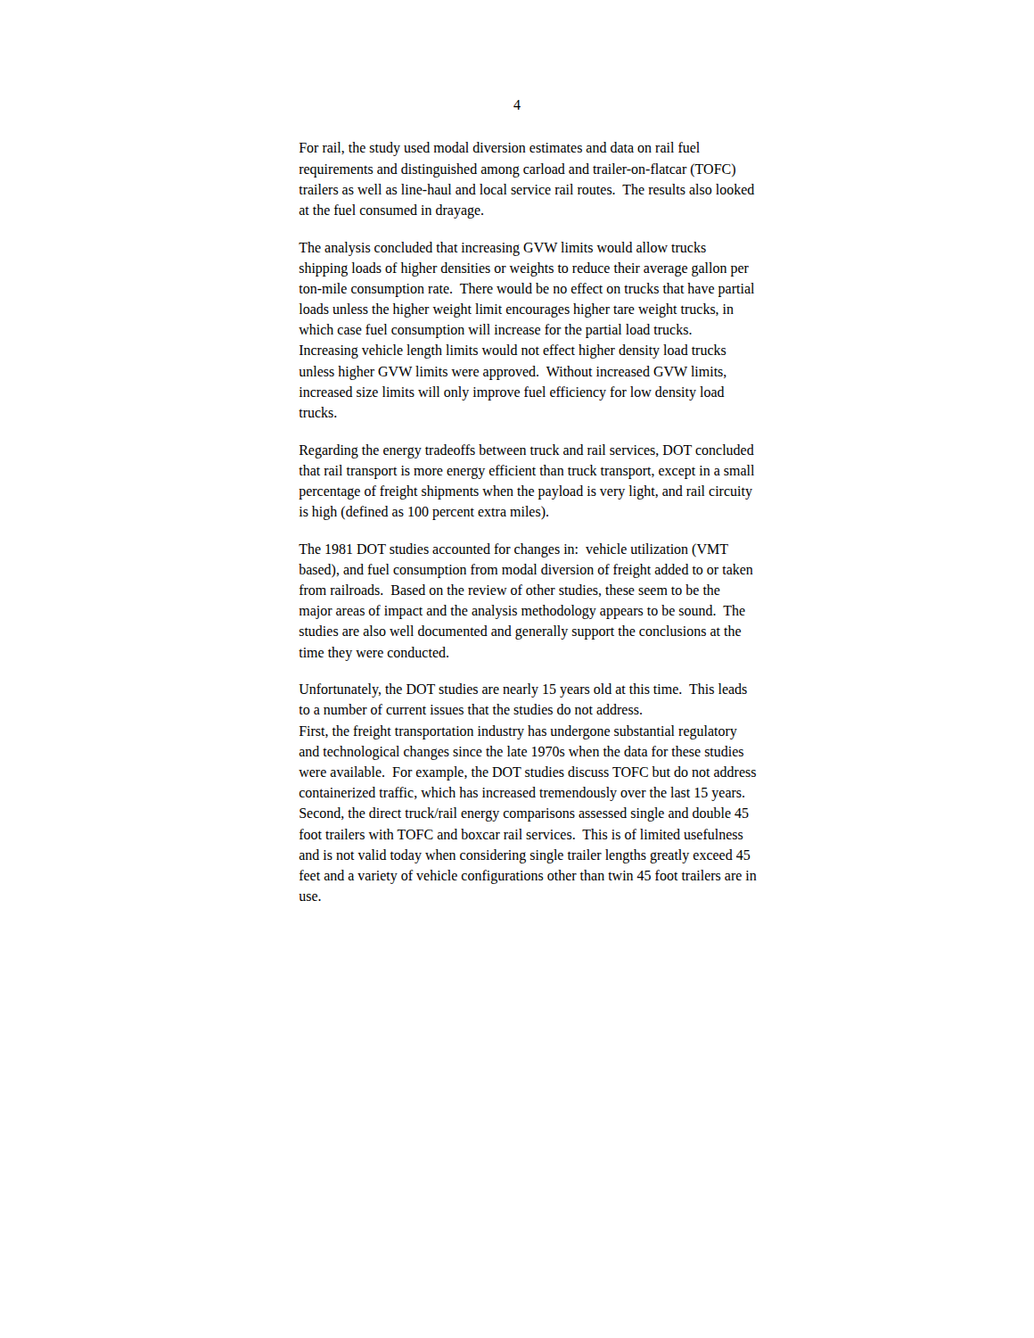4
For rail, the study used modal diversion estimates and data on rail fuel requirements and distinguished among carload and trailer-on-flatcar (TOFC) trailers as well as line-haul and local service rail routes. The results also looked at the fuel consumed in drayage.
The analysis concluded that increasing GVW limits would allow trucks shipping loads of higher densities or weights to reduce their average gallon per ton-mile consumption rate. There would be no effect on trucks that have partial loads unless the higher weight limit encourages higher tare weight trucks, in which case fuel consumption will increase for the partial load trucks. Increasing vehicle length limits would not effect higher density load trucks unless higher GVW limits were approved. Without increased GVW limits, increased size limits will only improve fuel efficiency for low density load trucks.
Regarding the energy tradeoffs between truck and rail services, DOT concluded that rail transport is more energy efficient than truck transport, except in a small percentage of freight shipments when the payload is very light, and rail circuity is high (defined as 100 percent extra miles).
The 1981 DOT studies accounted for changes in: vehicle utilization (VMT based), and fuel consumption from modal diversion of freight added to or taken from railroads. Based on the review of other studies, these seem to be the major areas of impact and the analysis methodology appears to be sound. The studies are also well documented and generally support the conclusions at the time they were conducted.
Unfortunately, the DOT studies are nearly 15 years old at this time. This leads to a number of current issues that the studies do not address.
First, the freight transportation industry has undergone substantial regulatory and technological changes since the late 1970s when the data for these studies were available. For example, the DOT studies discuss TOFC but do not address containerized traffic, which has increased tremendously over the last 15 years. Second, the direct truck/rail energy comparisons assessed single and double 45 foot trailers with TOFC and boxcar rail services. This is of limited usefulness and is not valid today when considering single trailer lengths greatly exceed 45 feet and a variety of vehicle configurations other than twin 45 foot trailers are in use.